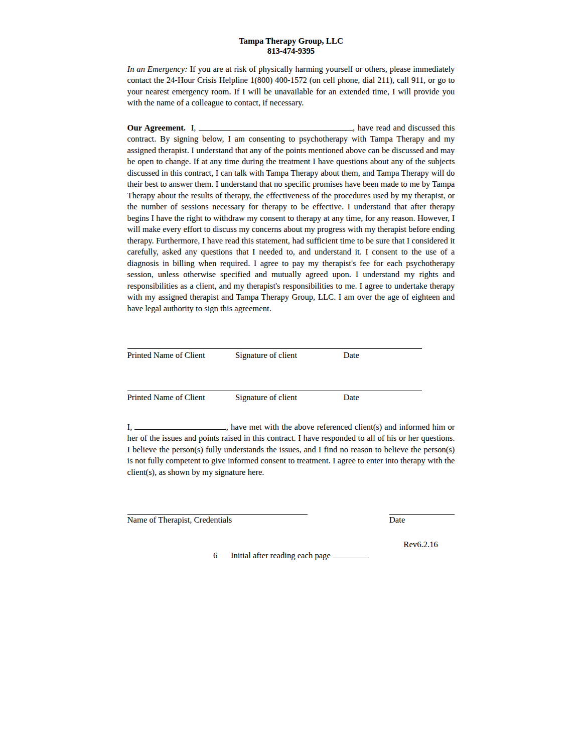Tampa Therapy Group, LLC 813-474-9395
In an Emergency: If you are at risk of physically harming yourself or others, please immediately contact the 24-Hour Crisis Helpline 1(800) 400-1572 (on cell phone, dial 211), call 911, or go to your nearest emergency room. If I will be unavailable for an extended time, I will provide you with the name of a colleague to contact, if necessary.
Our Agreement. I, , have read and discussed this contract. By signing below, I am consenting to psychotherapy with Tampa Therapy and my assigned therapist. I understand that any of the points mentioned above can be discussed and may be open to change. If at any time during the treatment I have questions about any of the subjects discussed in this contract, I can talk with Tampa Therapy about them, and Tampa Therapy will do their best to answer them. I understand that no specific promises have been made to me by Tampa Therapy about the results of therapy, the effectiveness of the procedures used by my therapist, or the number of sessions necessary for therapy to be effective. I understand that after therapy begins I have the right to withdraw my consent to therapy at any time, for any reason. However, I will make every effort to discuss my concerns about my progress with my therapist before ending therapy. Furthermore, I have read this statement, had sufficient time to be sure that I considered it carefully, asked any questions that I needed to, and understand it. I consent to the use of a diagnosis in billing when required. I agree to pay my therapist's fee for each psychotherapy session, unless otherwise specified and mutually agreed upon. I understand my rights and responsibilities as a client, and my therapist's responsibilities to me. I agree to undertake therapy with my assigned therapist and Tampa Therapy Group, LLC. I am over the age of eighteen and have legal authority to sign this agreement.
| Printed Name of Client | Signature of client | Date | |
| Printed Name of Client | Signature of client | Date | |
I, , have met with the above referenced client(s) and informed him or her of the issues and points raised in this contract. I have responded to all of his or her questions. I believe the person(s) fully understands the issues, and I find no reason to believe the person(s) is not fully competent to give informed consent to treatment. I agree to enter into therapy with the client(s), as shown by my signature here.
| Name of Therapist, Credentials | | Date |
Rev6.2.16
6 Initial after reading each page